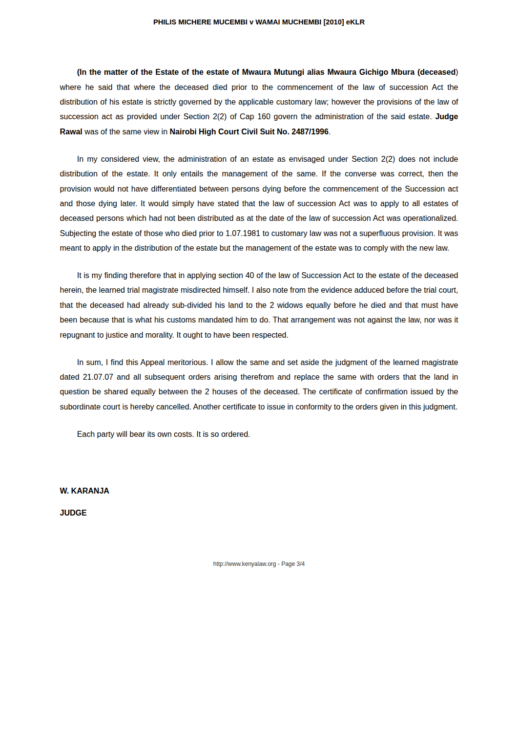PHILIS MICHERE MUCEMBI v WAMAI MUCHEMBI [2010] eKLR
(In the matter of the Estate of the estate of Mwaura Mutungi alias Mwaura Gichigo Mbura (deceased) where he said that where the deceased died prior to the commencement of the law of succession Act the distribution of his estate is strictly governed by the applicable customary law; however the provisions of the law of succession act as provided under Section 2(2) of Cap 160 govern the administration of the said estate. Judge Rawal was of the same view in Nairobi High Court Civil Suit No. 2487/1996.
In my considered view, the administration of an estate as envisaged under Section 2(2) does not include distribution of the estate. It only entails the management of the same. If the converse was correct, then the provision would not have differentiated between persons dying before the commencement of the Succession act and those dying later. It would simply have stated that the law of succession Act was to apply to all estates of deceased persons which had not been distributed as at the date of the law of succession Act was operationalized. Subjecting the estate of those who died prior to 1.07.1981 to customary law was not a superfluous provision. It was meant to apply in the distribution of the estate but the management of the estate was to comply with the new law.
It is my finding therefore that in applying section 40 of the law of Succession Act to the estate of the deceased herein, the learned trial magistrate misdirected himself. I also note from the evidence adduced before the trial court, that the deceased had already sub-divided his land to the 2 widows equally before he died and that must have been because that is what his customs mandated him to do. That arrangement was not against the law, nor was it repugnant to justice and morality. It ought to have been respected.
In sum, I find this Appeal meritorious. I allow the same and set aside the judgment of the learned magistrate dated 21.07.07 and all subsequent orders arising therefrom and replace the same with orders that the land in question be shared equally between the 2 houses of the deceased. The certificate of confirmation issued by the subordinate court is hereby cancelled. Another certificate to issue in conformity to the orders given in this judgment.
Each party will bear its own costs. It is so ordered.
W. KARANJA
JUDGE
http://www.kenyalaw.org - Page 3/4